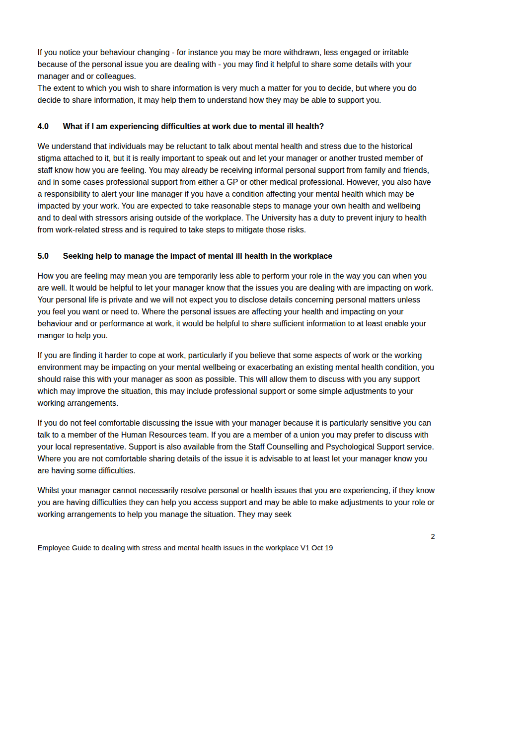If you notice your behaviour changing - for instance you may be more withdrawn, less engaged or irritable because of the personal issue you are dealing with - you may find it helpful to share some details with your manager and or colleagues.
The extent to which you wish to share information is very much a matter for you to decide, but where you do decide to share information, it may help them to understand how they may be able to support you.
4.0 What if I am experiencing difficulties at work due to mental ill health?
We understand that individuals may be reluctant to talk about mental health and stress due to the historical stigma attached to it, but it is really important to speak out and let your manager or another trusted member of staff know how you are feeling. You may already be receiving informal personal support from family and friends, and in some cases professional support from either a GP or other medical professional. However, you also have a responsibility to alert your line manager if you have a condition affecting your mental health which may be impacted by your work. You are expected to take reasonable steps to manage your own health and wellbeing and to deal with stressors arising outside of the workplace. The University has a duty to prevent injury to health from work-related stress and is required to take steps to mitigate those risks.
5.0 Seeking help to manage the impact of mental ill health in the workplace
How you are feeling may mean you are temporarily less able to perform your role in the way you can when you are well. It would be helpful to let your manager know that the issues you are dealing with are impacting on work. Your personal life is private and we will not expect you to disclose details concerning personal matters unless you feel you want or need to. Where the personal issues are affecting your health and impacting on your behaviour and or performance at work, it would be helpful to share sufficient information to at least enable your manger to help you.
If you are finding it harder to cope at work, particularly if you believe that some aspects of work or the working environment may be impacting on your mental wellbeing or exacerbating an existing mental health condition, you should raise this with your manager as soon as possible. This will allow them to discuss with you any support which may improve the situation, this may include professional support or some simple adjustments to your working arrangements.
If you do not feel comfortable discussing the issue with your manager because it is particularly sensitive you can talk to a member of the Human Resources team. If you are a member of a union you may prefer to discuss with your local representative. Support is also available from the Staff Counselling and Psychological Support service. Where you are not comfortable sharing details of the issue it is advisable to at least let your manager know you are having some difficulties.
Whilst your manager cannot necessarily resolve personal or health issues that you are experiencing, if they know you are having difficulties they can help you access support and may be able to make adjustments to your role or working arrangements to help you manage the situation. They may seek
2 Employee Guide to dealing with stress and mental health issues in the workplace V1 Oct 19